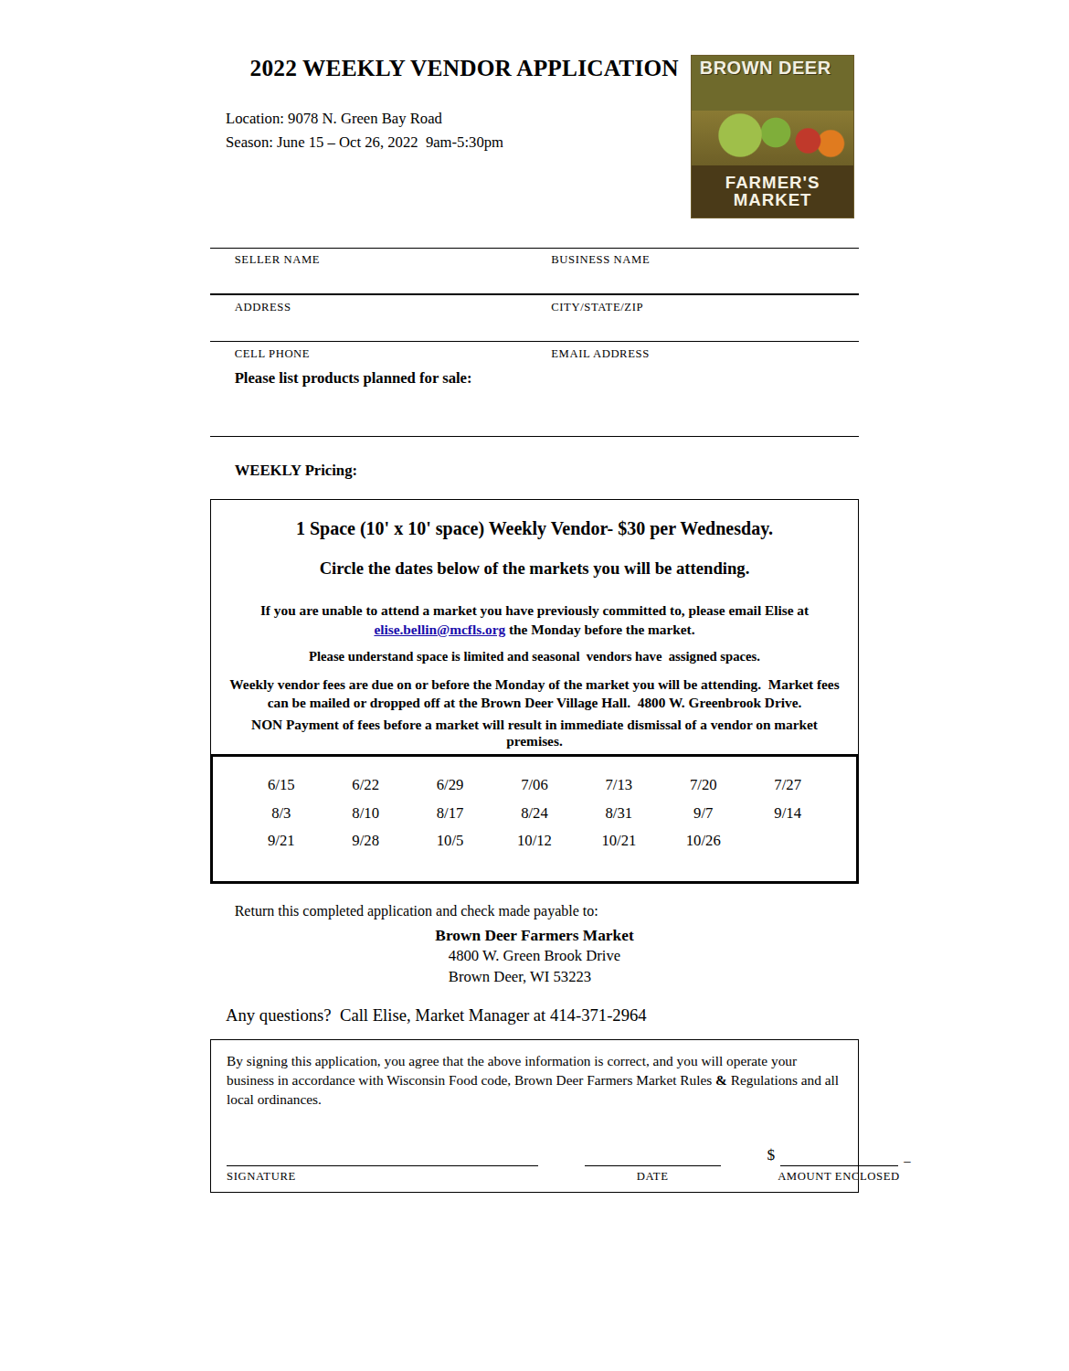BROWN DEER
FARMER'S
MARKET
2022 WEEKLY VENDOR APPLICATION
Location: 9078 N. Green Bay Road
Season: June 15 – Oct 26, 2022 9am-5:30pm
SELLER NAME
BUSINESS NAME
ADDRESS
CITY/STATE/ZIP
CELL PHONE
EMAIL ADDRESS
Please list products planned for sale:
WEEKLY Pricing:
1 Space (10' x 10' space) Weekly Vendor- $30 per Wednesday.
Circle the dates below of the markets you will be attending.
If you are unable to attend a market you have previously committed to, please email Elise at
elise.bellin@mcfls.org the Monday before the market.
Please understand space is limited and seasonal vendors have assigned spaces.
Weekly vendor fees are due on or before the Monday of the market you will be attending. Market fees can be mailed or dropped off at the Brown Deer Village Hall. 4800 W. Greenbrook Drive.
NON Payment of fees before a market will result in immediate dismissal of a vendor on market premises.
| 6/15 | 6/22 | 6/29 | 7/06 | 7/13 | 7/20 | 7/27 |
| 8/3 | 8/10 | 8/17 | 8/24 | 8/31 | 9/7 | 9/14 |
| 9/21 | 9/28 | 10/5 | 10/12 | 10/21 | 10/26 | |
Return this completed application and check made payable to:
Brown Deer Farmers Market
4800 W. Green Brook Drive
Brown Deer, WI 53223
Any questions? Call Elise, Market Manager at 414-371-2964
By signing this application, you agree that the above information is correct, and you will operate your business in accordance with Wisconsin Food code, Brown Deer Farmers Market Rules & Regulations and all local ordinances.
SIGNATURE
DATE
$ _
AMOUNT ENCLOSED